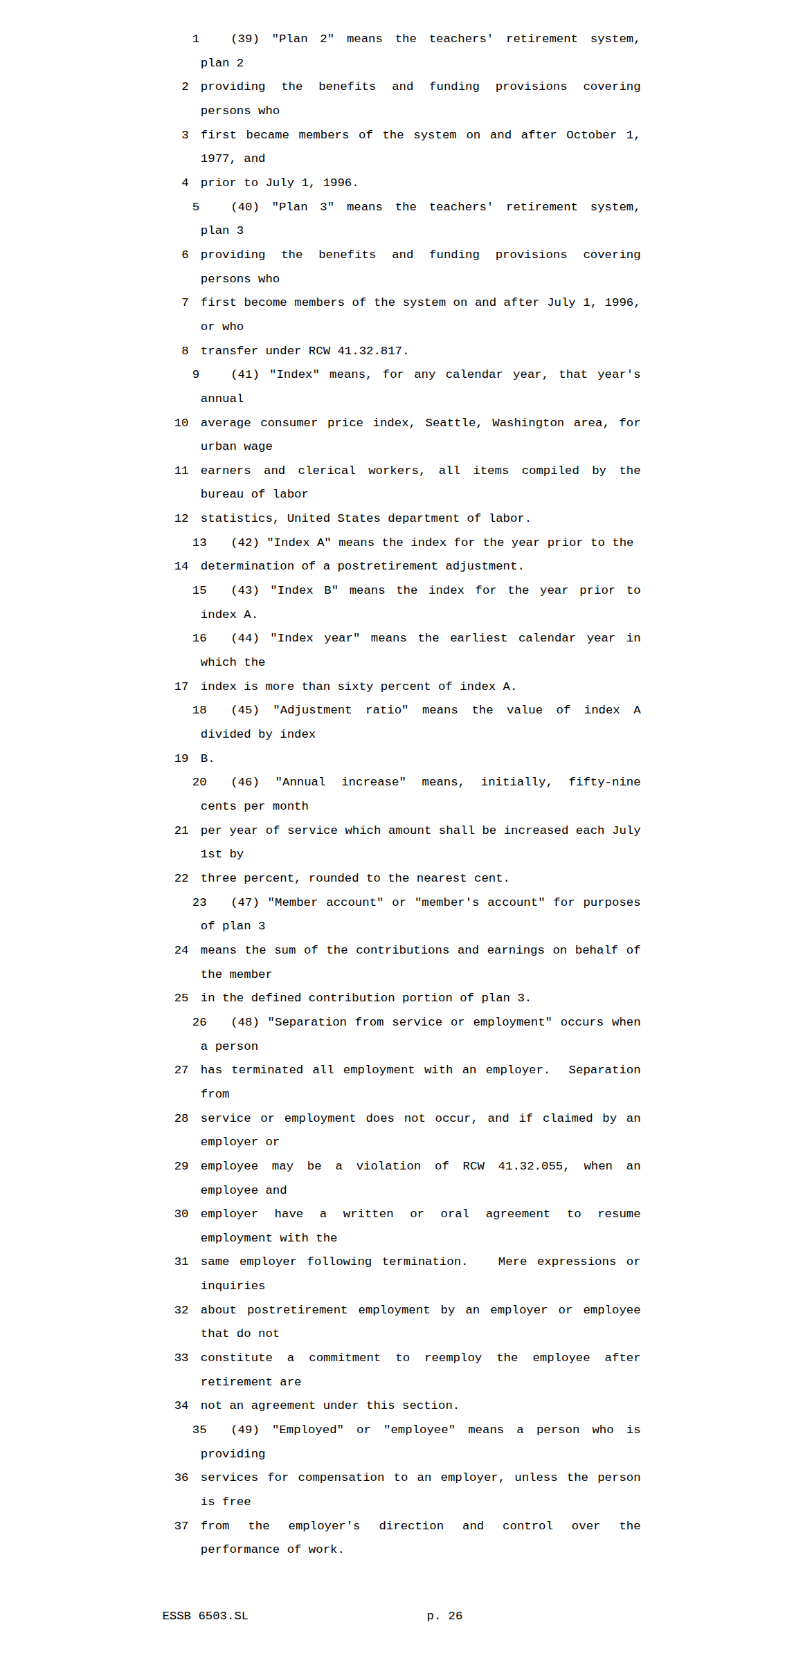(39) "Plan 2" means the teachers' retirement system, plan 2
providing the benefits and funding provisions covering persons who
first became members of the system on and after October 1, 1977, and
prior to July 1, 1996.
(40) "Plan 3" means the teachers' retirement system, plan 3
providing the benefits and funding provisions covering persons who
first become members of the system on and after July 1, 1996, or who
transfer under RCW 41.32.817.
(41) "Index" means, for any calendar year, that year's annual
average consumer price index, Seattle, Washington area, for urban wage
earners and clerical workers, all items compiled by the bureau of labor
statistics, United States department of labor.
(42) "Index A" means the index for the year prior to the
determination of a postretirement adjustment.
(43) "Index B" means the index for the year prior to index A.
(44) "Index year" means the earliest calendar year in which the
index is more than sixty percent of index A.
(45) "Adjustment ratio" means the value of index A divided by index
B.
(46) "Annual increase" means, initially, fifty-nine cents per month
per year of service which amount shall be increased each July 1st by
three percent, rounded to the nearest cent.
(47) "Member account" or "member's account" for purposes of plan 3
means the sum of the contributions and earnings on behalf of the member
in the defined contribution portion of plan 3.
(48) "Separation from service or employment" occurs when a person
has terminated all employment with an employer. Separation from
service or employment does not occur, and if claimed by an employer or
employee may be a violation of RCW 41.32.055, when an employee and
employer have a written or oral agreement to resume employment with the
same employer following termination. Mere expressions or inquiries
about postretirement employment by an employer or employee that do not
constitute a commitment to reemploy the employee after retirement are
not an agreement under this section.
(49) "Employed" or "employee" means a person who is providing
services for compensation to an employer, unless the person is free
from the employer's direction and control over the performance of work.
ESSB 6503.SL p. 26